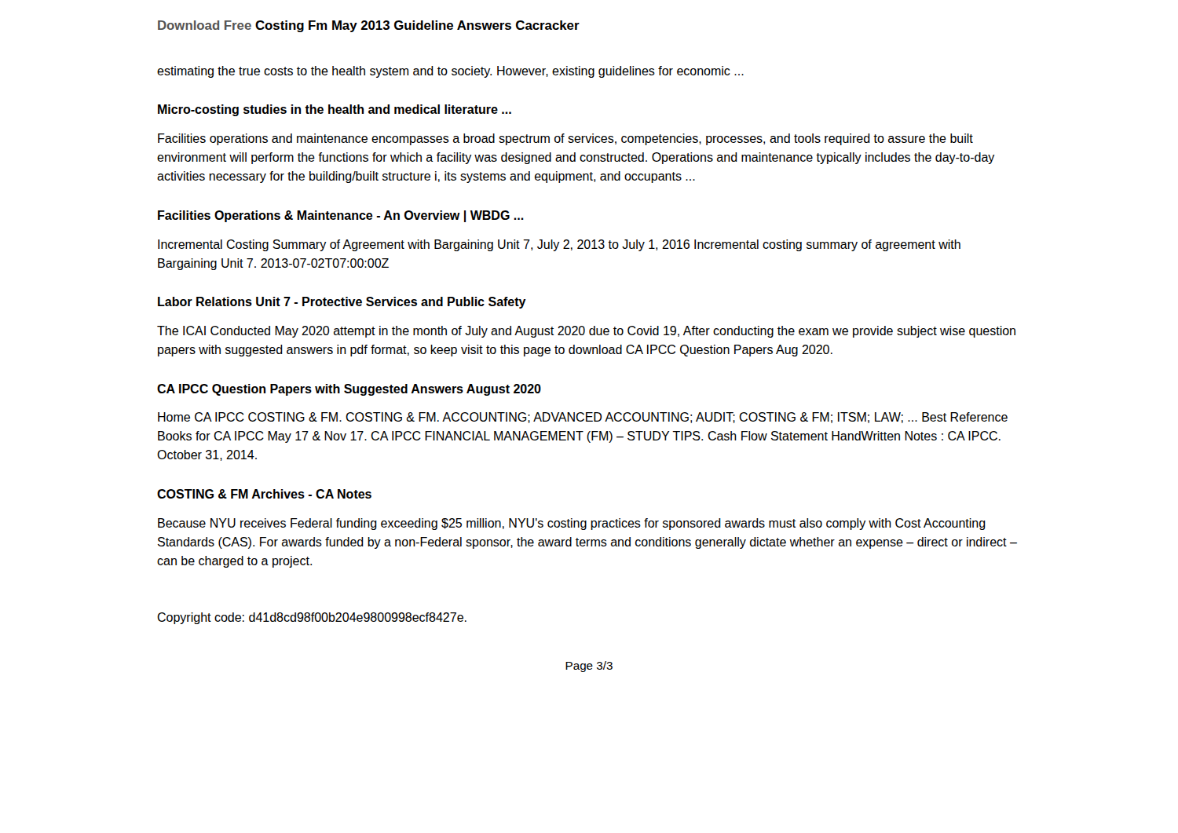Download Free Costing Fm May 2013 Guideline Answers Cacracker
estimating the true costs to the health system and to society. However, existing guidelines for economic ...
Micro-costing studies in the health and medical literature ...
Facilities operations and maintenance encompasses a broad spectrum of services, competencies, processes, and tools required to assure the built environment will perform the functions for which a facility was designed and constructed. Operations and maintenance typically includes the day-to-day activities necessary for the building/built structure i, its systems and equipment, and occupants ...
Facilities Operations & Maintenance - An Overview | WBDG ...
Incremental Costing Summary of Agreement with Bargaining Unit 7, July 2, 2013 to July 1, 2016 Incremental costing summary of agreement with Bargaining Unit 7. 2013-07-02T07:00:00Z
Labor Relations Unit 7 - Protective Services and Public Safety
The ICAI Conducted May 2020 attempt in the month of July and August 2020 due to Covid 19, After conducting the exam we provide subject wise question papers with suggested answers in pdf format, so keep visit to this page to download CA IPCC Question Papers Aug 2020.
CA IPCC Question Papers with Suggested Answers August 2020
Home CA IPCC COSTING & FM. COSTING & FM. ACCOUNTING; ADVANCED ACCOUNTING; AUDIT; COSTING & FM; ITSM; LAW; ... Best Reference Books for CA IPCC May 17 & Nov 17. CA IPCC FINANCIAL MANAGEMENT (FM) – STUDY TIPS. Cash Flow Statement HandWritten Notes : CA IPCC. October 31, 2014.
COSTING & FM Archives - CA Notes
Because NYU receives Federal funding exceeding $25 million, NYU's costing practices for sponsored awards must also comply with Cost Accounting Standards (CAS). For awards funded by a non-Federal sponsor, the award terms and conditions generally dictate whether an expense – direct or indirect – can be charged to a project.
Copyright code: d41d8cd98f00b204e9800998ecf8427e.
Page 3/3